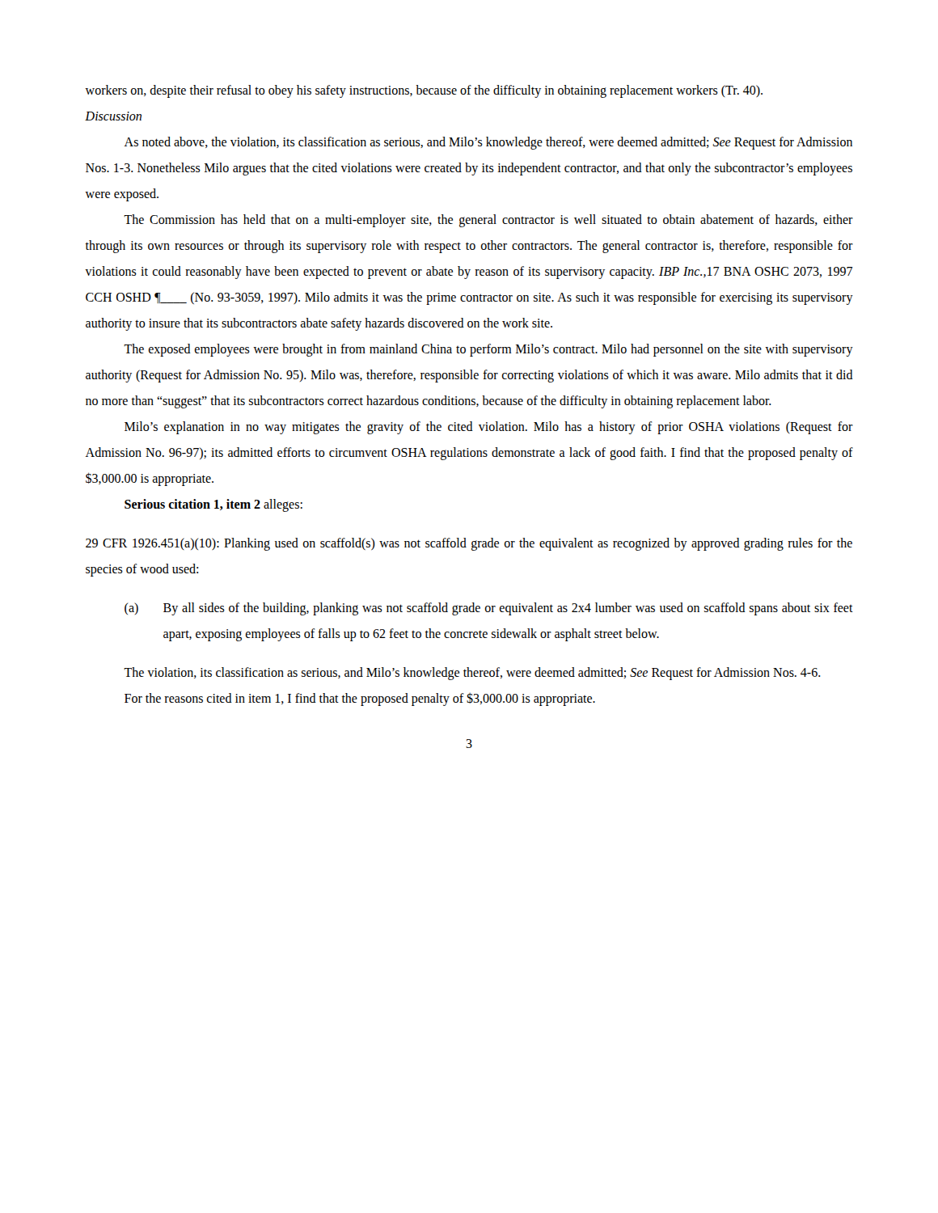workers on, despite their refusal to obey his safety instructions, because of the difficulty in obtaining replacement workers (Tr. 40).
Discussion
As noted above, the violation, its classification as serious, and Milo’s knowledge thereof, were deemed admitted; See Request for Admission Nos. 1-3. Nonetheless Milo argues that the cited violations were created by its independent contractor, and that only the subcontractor’s employees were exposed.
The Commission has held that on a multi-employer site, the general contractor is well situated to obtain abatement of hazards, either through its own resources or through its supervisory role with respect to other contractors. The general contractor is, therefore, responsible for violations it could reasonably have been expected to prevent or abate by reason of its supervisory capacity. IBP Inc., 17 BNA OSHC 2073, 1997 CCH OSHD ¶____ (No. 93-3059, 1997). Milo admits it was the prime contractor on site. As such it was responsible for exercising its supervisory authority to insure that its subcontractors abate safety hazards discovered on the work site.
The exposed employees were brought in from mainland China to perform Milo’s contract. Milo had personnel on the site with supervisory authority (Request for Admission No. 95). Milo was, therefore, responsible for correcting violations of which it was aware. Milo admits that it did no more than “suggest” that its subcontractors correct hazardous conditions, because of the difficulty in obtaining replacement labor.
Milo’s explanation in no way mitigates the gravity of the cited violation. Milo has a history of prior OSHA violations (Request for Admission No. 96-97); its admitted efforts to circumvent OSHA regulations demonstrate a lack of good faith. I find that the proposed penalty of $3,000.00 is appropriate.
Serious citation 1, item 2 alleges:
29 CFR 1926.451(a)(10): Planking used on scaffold(s) was not scaffold grade or the equivalent as recognized by approved grading rules for the species of wood used:
(a) By all sides of the building, planking was not scaffold grade or equivalent as 2x4 lumber was used on scaffold spans about six feet apart, exposing employees of falls up to 62 feet to the concrete sidewalk or asphalt street below.
The violation, its classification as serious, and Milo’s knowledge thereof, were deemed admitted; See Request for Admission Nos. 4-6.
For the reasons cited in item 1, I find that the proposed penalty of $3,000.00 is appropriate.
3